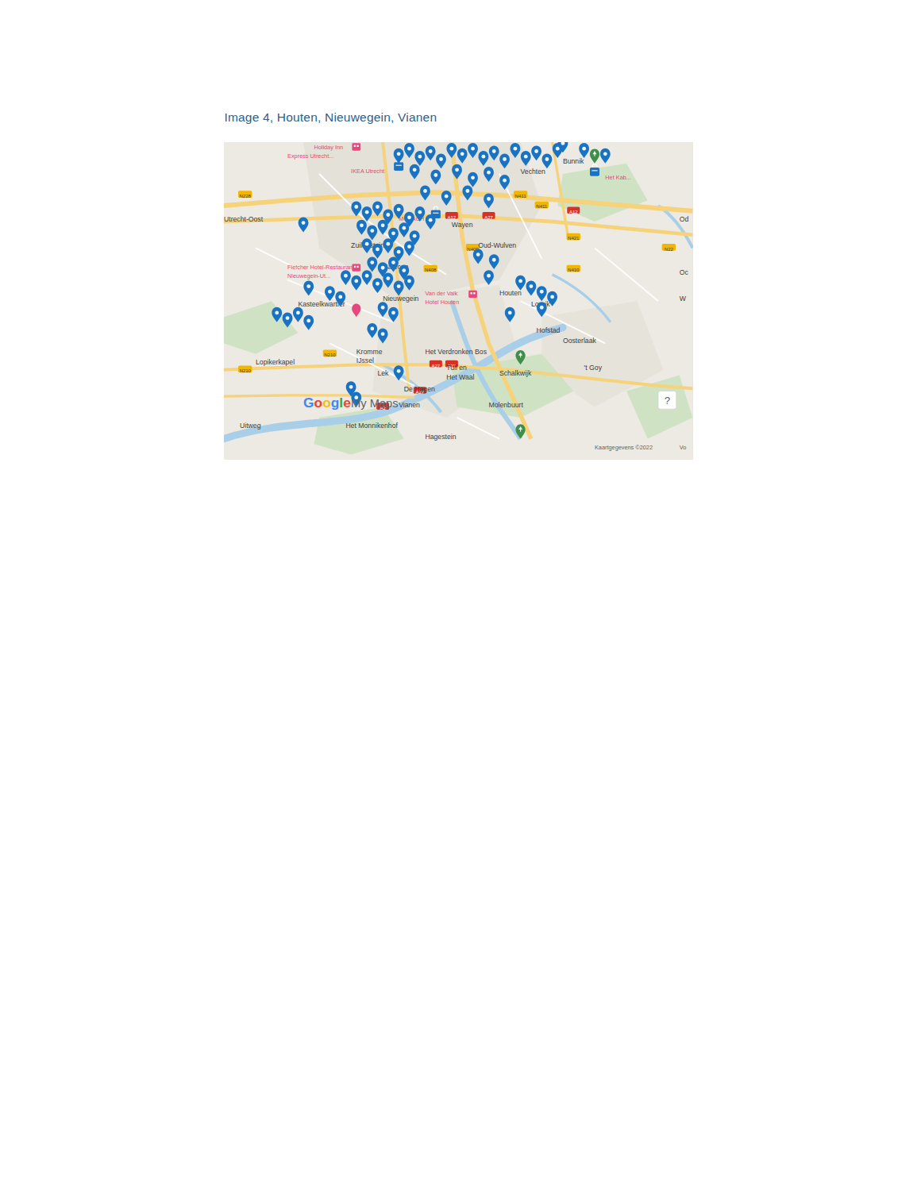Image 4, Houten, Nieuwegein, Vianen
N228 A12 A27 A12 N411 N411 N421 N410 N409 N408 N210 N210 A27 A27 A2 A27 N22 Holiday Inn Express Utrecht... IKEA Utrecht Fletcher Hotel-Restaurant Nieuwegein-Ut... Van der Valk Hotel Houten MOBACH Het Kab... Vechten Bunnik Wayen Oud-Wulven Houten Loerik Hofstad Nieuwegein Zuilenstein Galecop Kasteelkwartier Utrecht-Oost Lopikerkapel Vianen De Hagen Schalkwijk Molenbuurt 't Goy Het Verdronken Bos Tull en Het Waal Het Monnikenhof Hagestein Uitweg Kromme IJssel Lek Oosterlaak W Od Oc Google My Maps ? Kaartgegevens ©2022 Vo